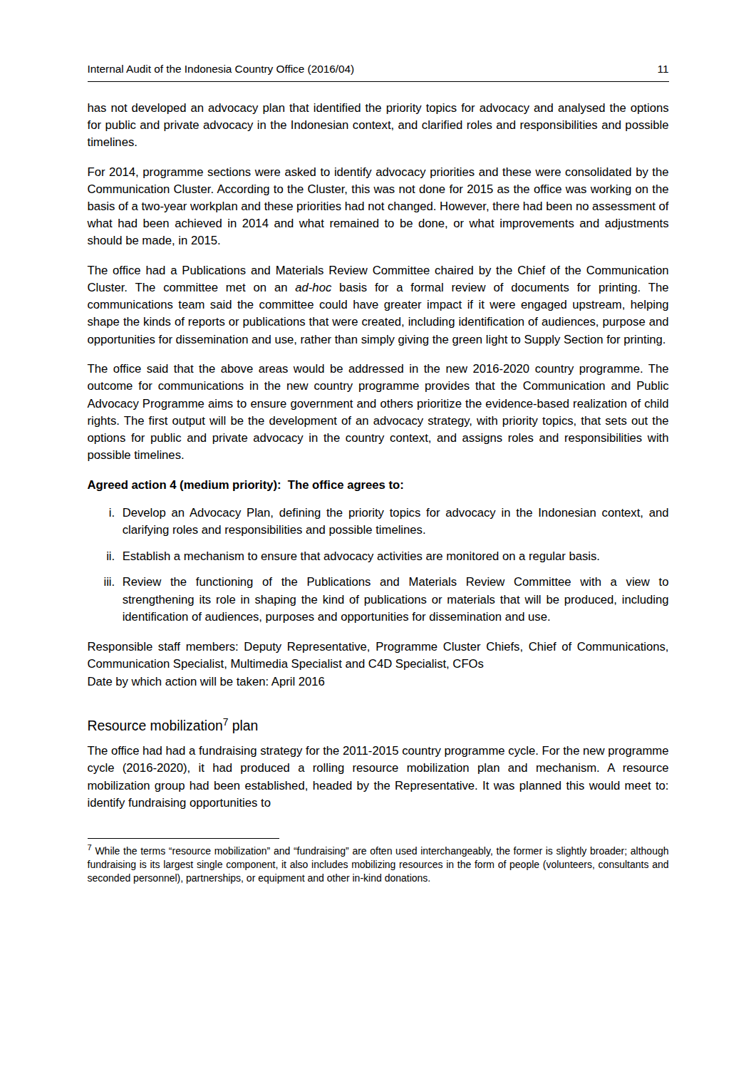Internal Audit of the Indonesia Country Office (2016/04)
11
has not developed an advocacy plan that identified the priority topics for advocacy and analysed the options for public and private advocacy in the Indonesian context, and clarified roles and responsibilities and possible timelines.
For 2014, programme sections were asked to identify advocacy priorities and these were consolidated by the Communication Cluster. According to the Cluster, this was not done for 2015 as the office was working on the basis of a two-year workplan and these priorities had not changed. However, there had been no assessment of what had been achieved in 2014 and what remained to be done, or what improvements and adjustments should be made, in 2015.
The office had a Publications and Materials Review Committee chaired by the Chief of the Communication Cluster. The committee met on an ad-hoc basis for a formal review of documents for printing. The communications team said the committee could have greater impact if it were engaged upstream, helping shape the kinds of reports or publications that were created, including identification of audiences, purpose and opportunities for dissemination and use, rather than simply giving the green light to Supply Section for printing.
The office said that the above areas would be addressed in the new 2016-2020 country programme. The outcome for communications in the new country programme provides that the Communication and Public Advocacy Programme aims to ensure government and others prioritize the evidence-based realization of child rights. The first output will be the development of an advocacy strategy, with priority topics, that sets out the options for public and private advocacy in the country context, and assigns roles and responsibilities with possible timelines.
Agreed action 4 (medium priority): The office agrees to:
Develop an Advocacy Plan, defining the priority topics for advocacy in the Indonesian context, and clarifying roles and responsibilities and possible timelines.
Establish a mechanism to ensure that advocacy activities are monitored on a regular basis.
Review the functioning of the Publications and Materials Review Committee with a view to strengthening its role in shaping the kind of publications or materials that will be produced, including identification of audiences, purposes and opportunities for dissemination and use.
Responsible staff members: Deputy Representative, Programme Cluster Chiefs, Chief of Communications, Communication Specialist, Multimedia Specialist and C4D Specialist, CFOs Date by which action will be taken: April 2016
Resource mobilization7 plan
The office had had a fundraising strategy for the 2011-2015 country programme cycle. For the new programme cycle (2016-2020), it had produced a rolling resource mobilization plan and mechanism. A resource mobilization group had been established, headed by the Representative. It was planned this would meet to: identify fundraising opportunities to
7 While the terms “resource mobilization” and “fundraising” are often used interchangeably, the former is slightly broader; although fundraising is its largest single component, it also includes mobilizing resources in the form of people (volunteers, consultants and seconded personnel), partnerships, or equipment and other in-kind donations.